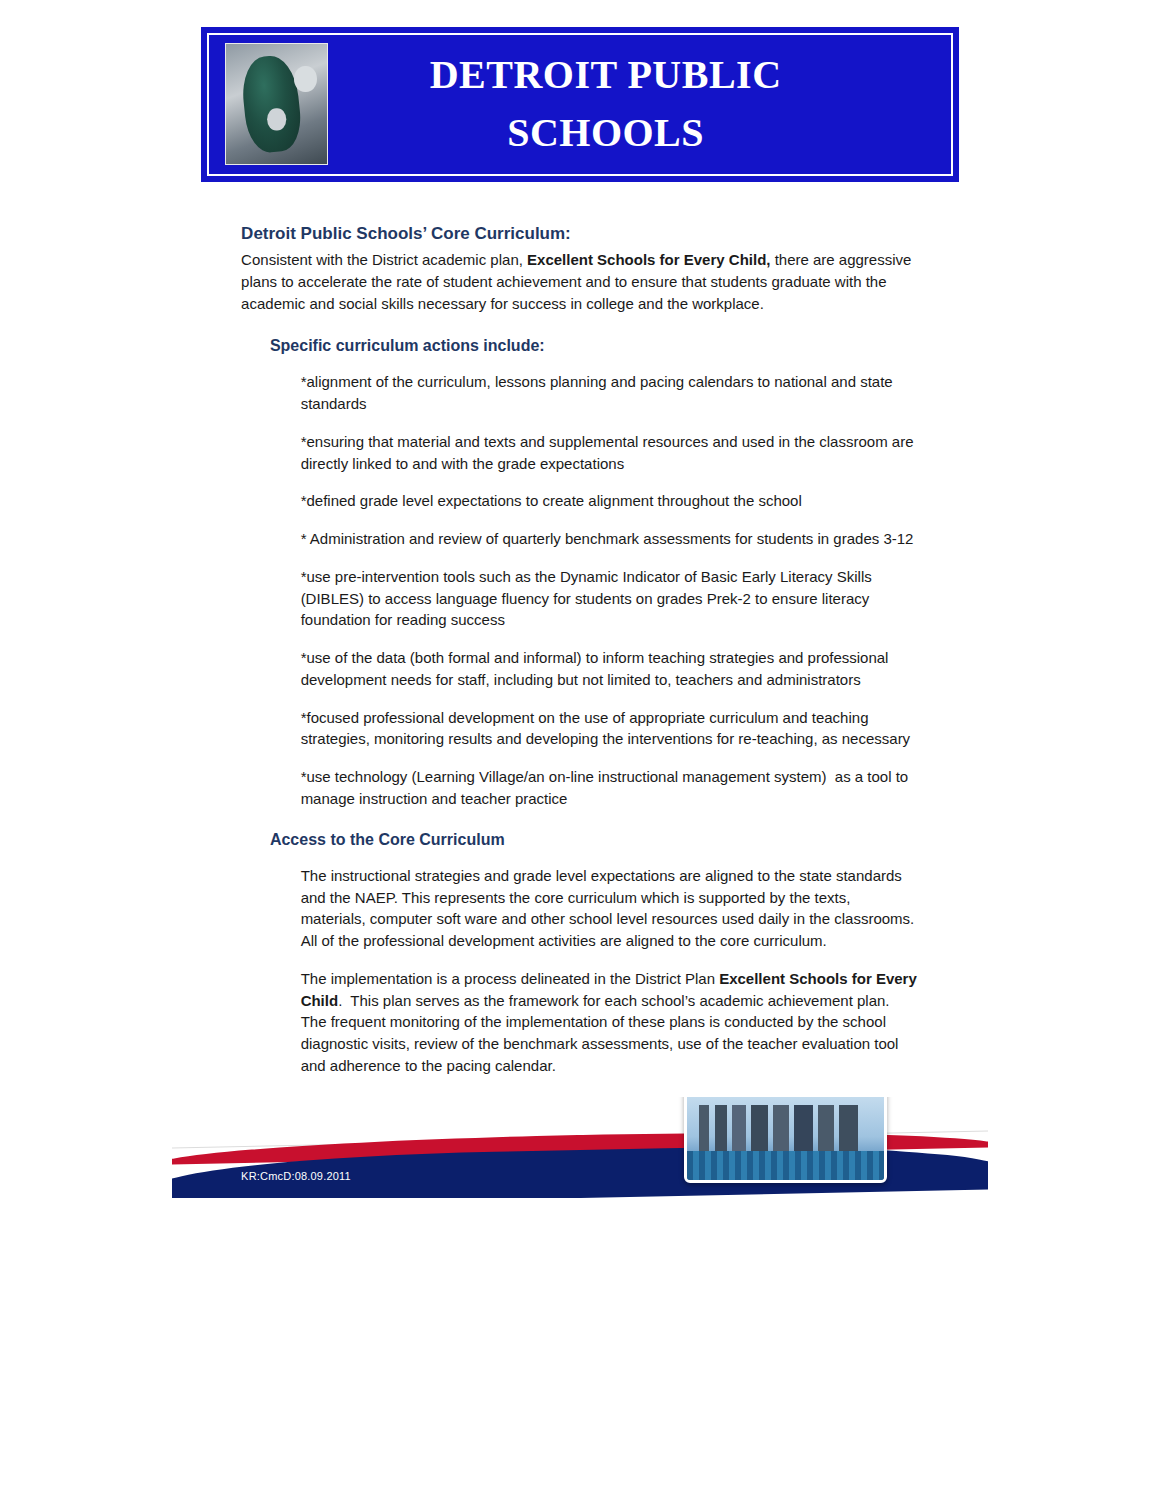DETROIT PUBLIC SCHOOLS
Detroit Public Schools’ Core Curriculum:
Consistent with the District academic plan, Excellent Schools for Every Child, there are aggressive plans to accelerate the rate of student achievement and to ensure that students graduate with the academic and social skills necessary for success in college and the workplace.
Specific curriculum actions include:
*alignment of the curriculum, lessons planning and pacing calendars to national and state standards
*ensuring that material and texts and supplemental resources and used in the classroom are directly linked to and with the grade expectations
*defined grade level expectations to create alignment throughout the school
* Administration and review of quarterly benchmark assessments for students in grades 3-12
*use pre-intervention tools such as the Dynamic Indicator of Basic Early Literacy Skills (DIBLES) to access language fluency for students on grades Prek-2 to ensure literacy foundation for reading success
*use of the data (both formal and informal) to inform teaching strategies and professional development needs for staff, including but not limited to, teachers and administrators
*focused professional development on the use of appropriate curriculum and teaching strategies, monitoring results and developing the interventions for re-teaching, as necessary
*use technology (Learning Village/an on-line instructional management system) as a tool to manage instruction and teacher practice
Access to the Core Curriculum
The instructional strategies and grade level expectations are aligned to the state standards and the NAEP. This represents the core curriculum which is supported by the texts, materials, computer soft ware and other school level resources used daily in the classrooms. All of the professional development activities are aligned to the core curriculum.
The implementation is a process delineated in the District Plan Excellent Schools for Every Child. This plan serves as the framework for each school’s academic achievement plan. The frequent monitoring of the implementation of these plans is conducted by the school diagnostic visits, review of the benchmark assessments, use of the teacher evaluation tool and adherence to the pacing calendar.
KR:CmcD:08.09.2011